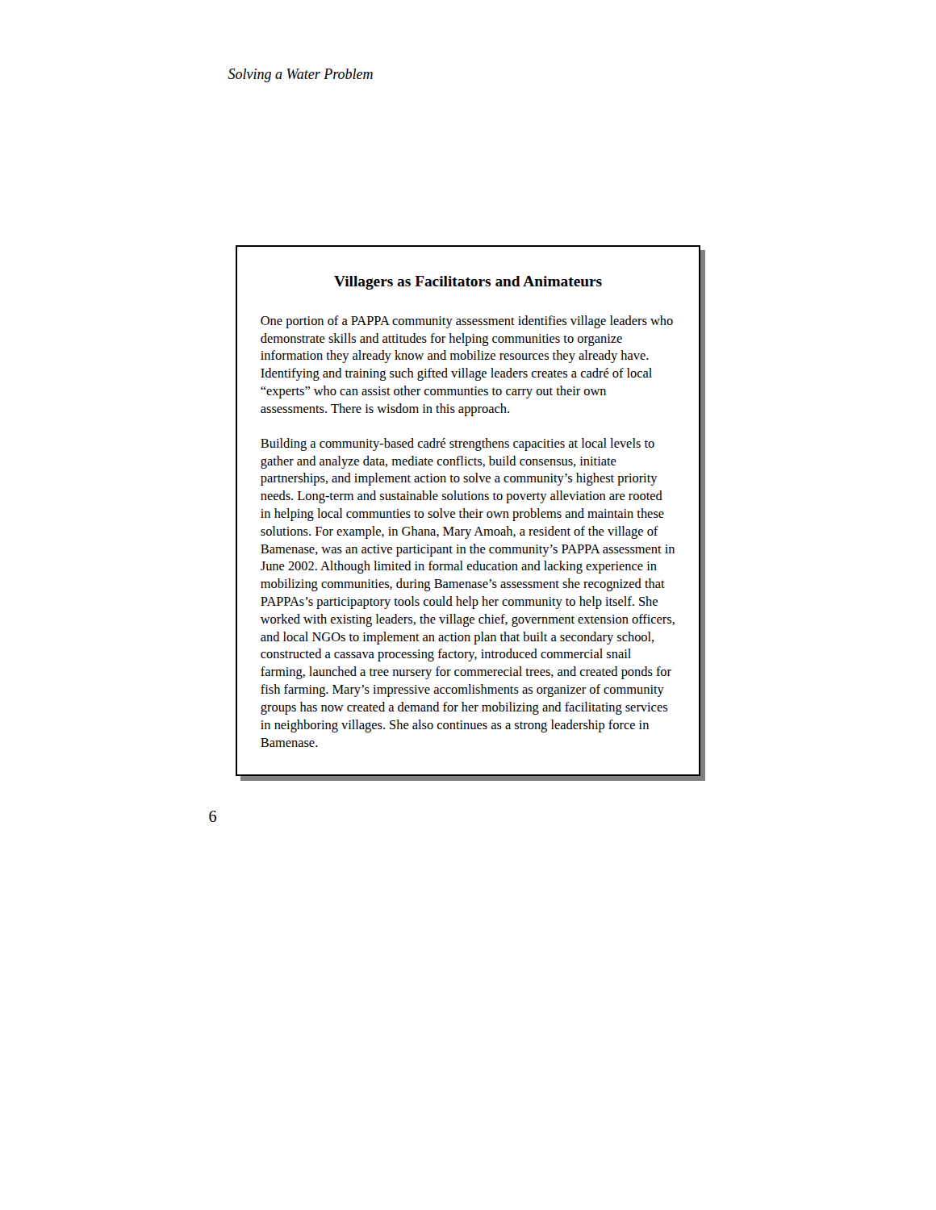Solving a Water Problem
Villagers as Facilitators and Animateurs
One portion of a PAPPA community assessment identifies village leaders who demonstrate skills and attitudes for helping communities to organize information they already know and mobilize resources they already have. Identifying and training such gifted village leaders creates a cadré of local “experts” who can assist other communties to carry out their own assessments. There is wisdom in this approach.
Building a community-based cadré strengthens capacities at local levels to gather and analyze data, mediate conflicts, build consensus, initiate partnerships, and implement action to solve a community’s highest priority needs. Long-term and sustainable solutions to poverty alleviation are rooted in helping local communties to solve their own problems and maintain these solutions. For example, in Ghana, Mary Amoah, a resident of the village of Bamenase, was an active participant in the community’s PAPPA assessment in June 2002. Although limited in formal education and lacking experience in mobilizing communities, during Bamenase’s assessment she recognized that PAPPAs’s participaptory tools could help her community to help itself. She worked with existing leaders, the village chief, government extension officers, and local NGOs to implement an action plan that built a secondary school, constructed a cassava processing factory, introduced commercial snail farming, launched a tree nursery for commerecial trees, and created ponds for fish farming. Mary’s impressive accomlishments as organizer of community groups has now created a demand for her mobilizing and facilitating services in neighboring villages. She also continues as a strong leadership force in Bamenase.
6